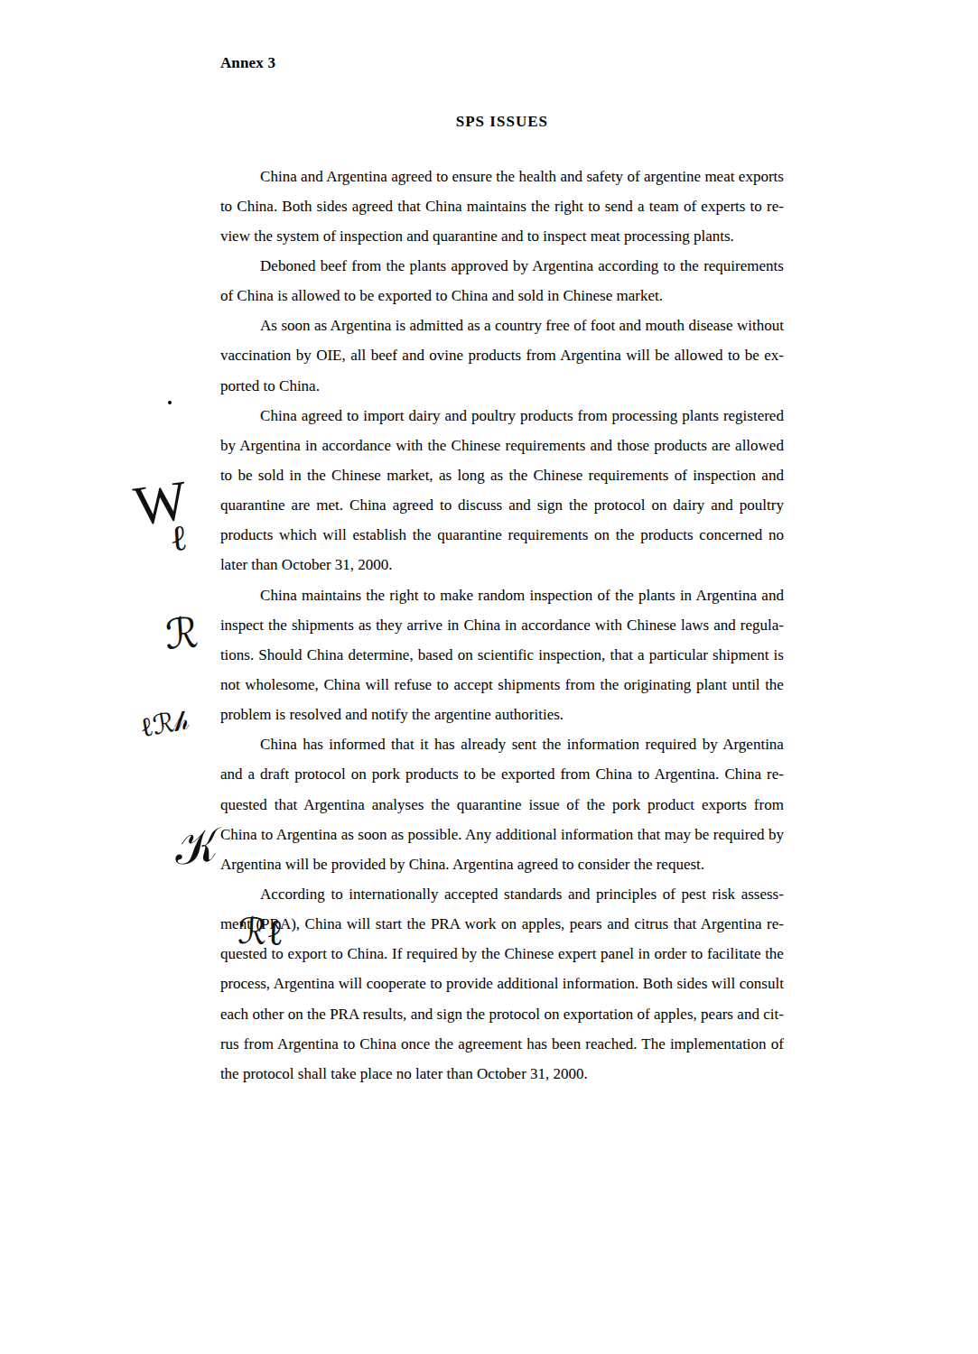Annex 3
SPS ISSUES
China and Argentina agreed to ensure the health and safety of argentine meat exports to China. Both sides agreed that China maintains the right to send a team of experts to review the system of inspection and quarantine and to inspect meat processing plants.
Deboned beef from the plants approved by Argentina according to the requirements of China is allowed to be exported to China and sold in Chinese market.
As soon as Argentina is admitted as a country free of foot and mouth disease without vaccination by OIE, all beef and ovine products from Argentina will be allowed to be exported to China.
China agreed to import dairy and poultry products from processing plants registered by Argentina in accordance with the Chinese requirements and those products are allowed to be sold in the Chinese market, as long as the Chinese requirements of inspection and quarantine are met. China agreed to discuss and sign the protocol on dairy and poultry products which will establish the quarantine requirements on the products concerned no later than October 31, 2000.
China maintains the right to make random inspection of the plants in Argentina and inspect the shipments as they arrive in China in accordance with Chinese laws and regulations. Should China determine, based on scientific inspection, that a particular shipment is not wholesome, China will refuse to accept shipments from the originating plant until the problem is resolved and notify the argentine authorities.
China has informed that it has already sent the information required by Argentina and a draft protocol on pork products to be exported from China to Argentina. China requested that Argentina analyses the quarantine issue of the pork product exports from China to Argentina as soon as possible. Any additional information that may be required by Argentina will be provided by China. Argentina agreed to consider the request.
According to internationally accepted standards and principles of pest risk assessment (PRA), China will start the PRA work on apples, pears and citrus that Argentina requested to export to China. If required by the Chinese expert panel in order to facilitate the process, Argentina will cooperate to provide additional information. Both sides will consult each other on the PRA results, and sign the protocol on exportation of apples, pears and citrus from Argentina to China once the agreement has been reached. The implementation of the protocol shall take place no later than October 31, 2000.
Wℓ ℛ ℓℛ𝒽 𝒦 ℛℓ